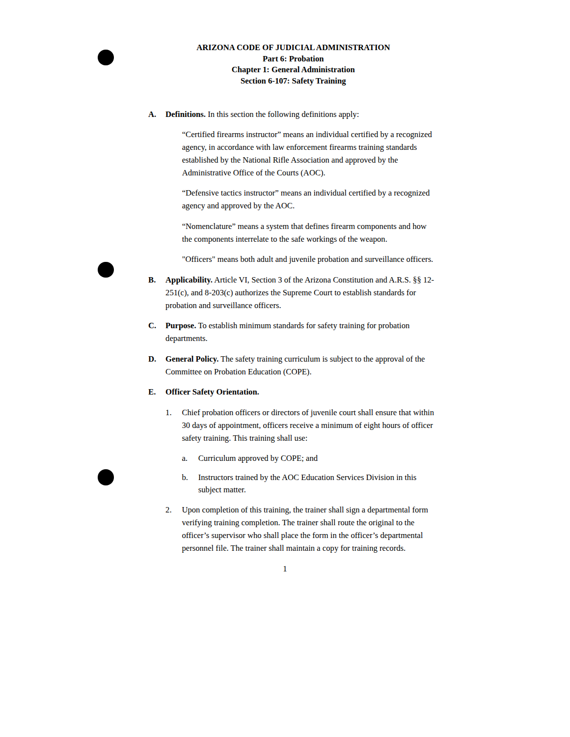ARIZONA CODE OF JUDICIAL ADMINISTRATION Part 6: Probation Chapter 1: General Administration Section 6-107: Safety Training
A.
Definitions. In this section the following definitions apply:
“Certified firearms instructor” means an individual certified by a recognized agency, in accordance with law enforcement firearms training standards established by the National Rifle Association and approved by the Administrative Office of the Courts (AOC).
“Defensive tactics instructor” means an individual certified by a recognized agency and approved by the AOC.
“Nomenclature” means a system that defines firearm components and how the components interrelate to the safe workings of the weapon.
"Officers" means both adult and juvenile probation and surveillance officers.
B.
Applicability. Article VI, Section 3 of the Arizona Constitution and A.R.S. §§ 12-251(c), and 8-203(c) authorizes the Supreme Court to establish standards for probation and surveillance officers.
C.
Purpose. To establish minimum standards for safety training for probation departments.
D.
General Policy. The safety training curriculum is subject to the approval of the Committee on Probation Education (COPE).
E.
Officer Safety Orientation.
1.
Chief probation officers or directors of juvenile court shall ensure that within 30 days of appointment, officers receive a minimum of eight hours of officer safety training. This training shall use:
a. Curriculum approved by COPE; and
b. Instructors trained by the AOC Education Services Division in this subject matter.
2.
Upon completion of this training, the trainer shall sign a departmental form verifying training completion. The trainer shall route the original to the officer’s supervisor who shall place the form in the officer’s departmental personnel file. The trainer shall maintain a copy for training records.
1